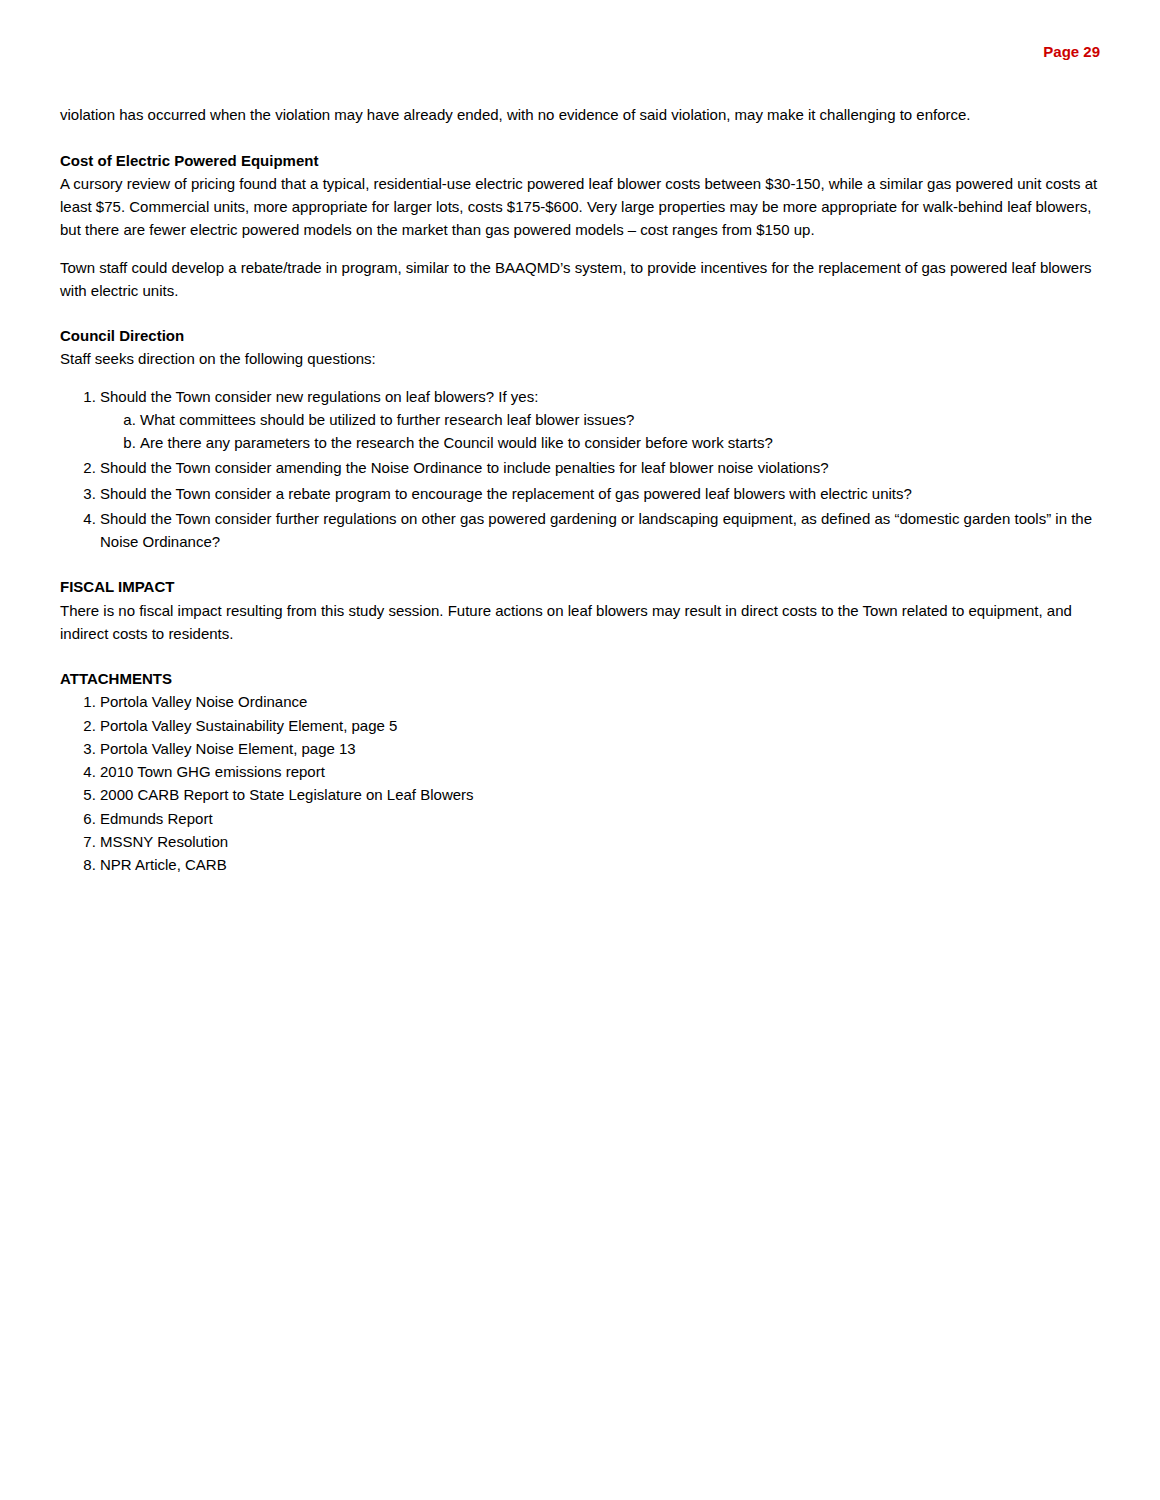Page 29
violation has occurred when the violation may have already ended, with no evidence of said violation, may make it challenging to enforce.
Cost of Electric Powered Equipment
A cursory review of pricing found that a typical, residential-use electric powered leaf blower costs between $30-150, while a similar gas powered unit costs at least $75. Commercial units, more appropriate for larger lots, costs $175-$600. Very large properties may be more appropriate for walk-behind leaf blowers, but there are fewer electric powered models on the market than gas powered models – cost ranges from $150 up.
Town staff could develop a rebate/trade in program, similar to the BAAQMD’s system, to provide incentives for the replacement of gas powered leaf blowers with electric units.
Council Direction
Staff seeks direction on the following questions:
Should the Town consider new regulations on leaf blowers? If yes:
What committees should be utilized to further research leaf blower issues?
Are there any parameters to the research the Council would like to consider before work starts?
Should the Town consider amending the Noise Ordinance to include penalties for leaf blower noise violations?
Should the Town consider a rebate program to encourage the replacement of gas powered leaf blowers with electric units?
Should the Town consider further regulations on other gas powered gardening or landscaping equipment, as defined as “domestic garden tools” in the Noise Ordinance?
FISCAL IMPACT
There is no fiscal impact resulting from this study session. Future actions on leaf blowers may result in direct costs to the Town related to equipment, and indirect costs to residents.
ATTACHMENTS
Portola Valley Noise Ordinance
Portola Valley Sustainability Element, page 5
Portola Valley Noise Element, page 13
2010 Town GHG emissions report
2000 CARB Report to State Legislature on Leaf Blowers
Edmunds Report
MSSNY Resolution
NPR Article, CARB